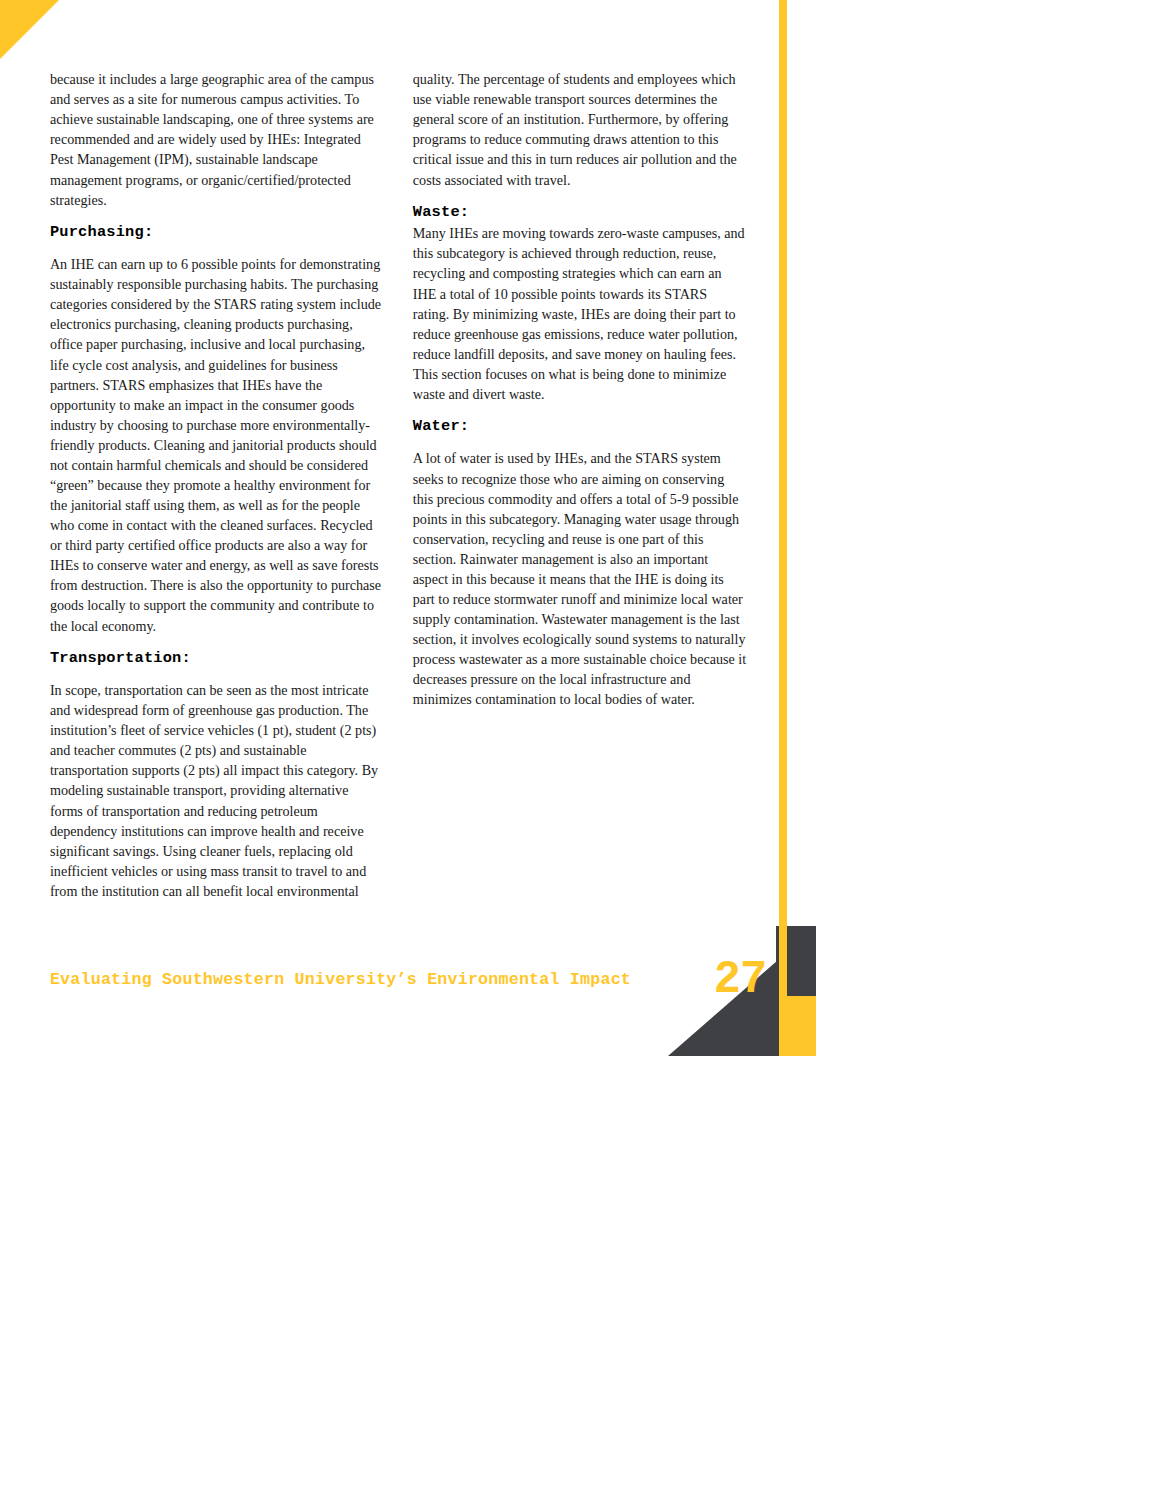because it includes a large geographic area of the campus and serves as a site for numerous campus activities. To achieve sustainable landscaping, one of three systems are recommended and are widely used by IHEs: Integrated Pest Management (IPM), sustainable landscape management programs, or organic/certified/protected strategies.
Purchasing:
An IHE can earn up to 6 possible points for demonstrating sustainably responsible purchasing habits. The purchasing categories considered by the STARS rating system include electronics purchasing, cleaning products purchasing, office paper purchasing, inclusive and local purchasing, life cycle cost analysis, and guidelines for business partners. STARS emphasizes that IHEs have the opportunity to make an impact in the consumer goods industry by choosing to purchase more environmentally-friendly products. Cleaning and janitorial products should not contain harmful chemicals and should be considered “green” because they promote a healthy environment for the janitorial staff using them, as well as for the people who come in contact with the cleaned surfaces. Recycled or third party certified office products are also a way for IHEs to conserve water and energy, as well as save forests from destruction. There is also the opportunity to purchase goods locally to support the community and contribute to the local economy.
Transportation:
In scope, transportation can be seen as the most intricate and widespread form of greenhouse gas production. The institution’s fleet of service vehicles (1 pt), student (2 pts) and teacher commutes (2 pts) and sustainable transportation supports (2 pts) all impact this category. By modeling sustainable transport, providing alternative forms of transportation and reducing petroleum dependency institutions can improve health and receive significant savings. Using cleaner fuels, replacing old inefficient vehicles or using mass transit to travel to and from the institution can all benefit local environmental quality. The percentage of students and employees which use viable renewable transport sources determines the general score of an institution. Furthermore, by offering programs to reduce commuting draws attention to this critical issue and this in turn reduces air pollution and the costs associated with travel.
Waste:
Many IHEs are moving towards zero-waste campuses, and this subcategory is achieved through reduction, reuse, recycling and composting strategies which can earn an IHE a total of 10 possible points towards its STARS rating. By minimizing waste, IHEs are doing their part to reduce greenhouse gas emissions, reduce water pollution, reduce landfill deposits, and save money on hauling fees. This section focuses on what is being done to minimize waste and divert waste.
Water:
A lot of water is used by IHEs, and the STARS system seeks to recognize those who are aiming on conserving this precious commodity and offers a total of 5-9 possible points in this subcategory. Managing water usage through conservation, recycling and reuse is one part of this section. Rainwater management is also an important aspect in this because it means that the IHE is doing its part to reduce stormwater runoff and minimize local water supply contamination. Wastewater management is the last section, it involves ecologically sound systems to naturally process wastewater as a more sustainable choice because it decreases pressure on the local infrastructure and minimizes contamination to local bodies of water.
Evaluating Southwestern University’s Environmental Impact
27